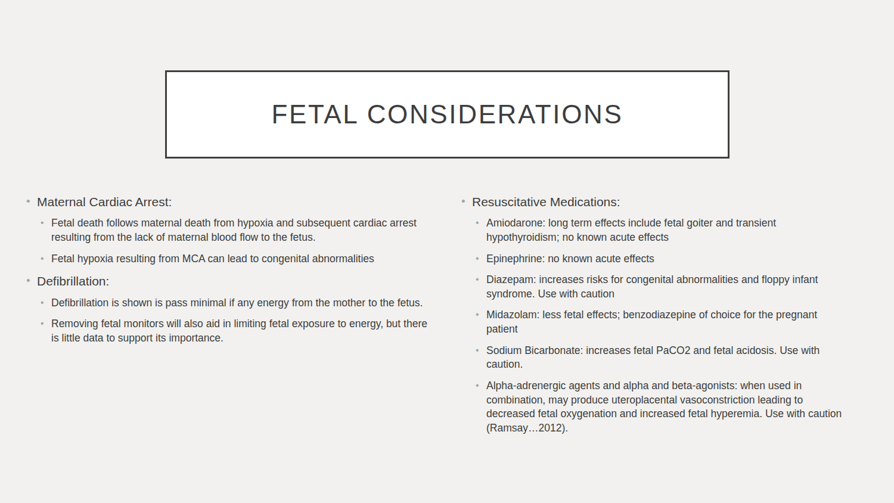Fetal Considerations
Maternal Cardiac Arrest:
Fetal death follows maternal death from hypoxia and subsequent cardiac arrest resulting from the lack of maternal blood flow to the fetus.
Fetal hypoxia resulting from MCA can lead to congenital abnormalities
Defibrillation:
Defibrillation is shown is pass minimal if any energy from the mother to the fetus.
Removing fetal monitors will also aid in limiting fetal exposure to energy, but there is little data to support its importance.
Resuscitative Medications:
Amiodarone: long term effects include fetal goiter and transient hypothyroidism; no known acute effects
Epinephrine: no known acute effects
Diazepam: increases risks for congenital abnormalities and floppy infant syndrome. Use with caution
Midazolam: less fetal effects; benzodiazepine of choice for the pregnant patient
Sodium Bicarbonate: increases fetal PaCO2 and fetal acidosis. Use with caution.
Alpha-adrenergic agents and alpha and beta-agonists: when used in combination, may produce uteroplacental vasoconstriction leading to decreased fetal oxygenation and increased fetal hyperemia. Use with caution (Ramsay…2012).